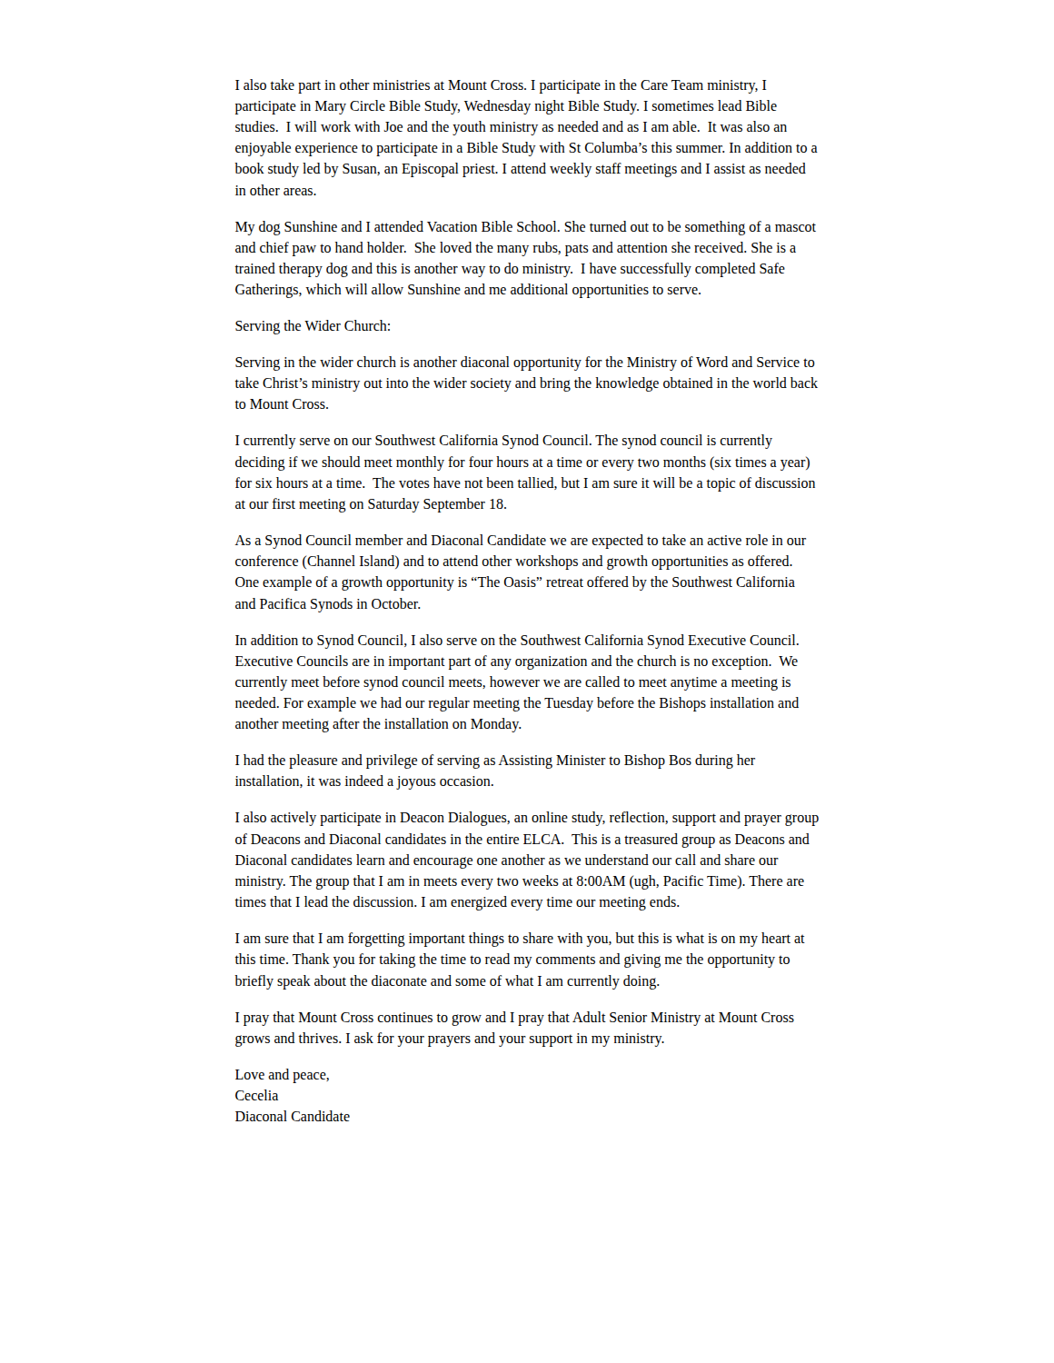I also take part in other ministries at Mount Cross. I participate in the Care Team ministry, I participate in Mary Circle Bible Study, Wednesday night Bible Study. I sometimes lead Bible studies. I will work with Joe and the youth ministry as needed and as I am able. It was also an enjoyable experience to participate in a Bible Study with St Columba’s this summer. In addition to a book study led by Susan, an Episcopal priest. I attend weekly staff meetings and I assist as needed in other areas.
My dog Sunshine and I attended Vacation Bible School. She turned out to be something of a mascot and chief paw to hand holder. She loved the many rubs, pats and attention she received. She is a trained therapy dog and this is another way to do ministry. I have successfully completed Safe Gatherings, which will allow Sunshine and me additional opportunities to serve.
Serving the Wider Church:
Serving in the wider church is another diaconal opportunity for the Ministry of Word and Service to take Christ’s ministry out into the wider society and bring the knowledge obtained in the world back to Mount Cross.
I currently serve on our Southwest California Synod Council. The synod council is currently deciding if we should meet monthly for four hours at a time or every two months (six times a year) for six hours at a time. The votes have not been tallied, but I am sure it will be a topic of discussion at our first meeting on Saturday September 18.
As a Synod Council member and Diaconal Candidate we are expected to take an active role in our conference (Channel Island) and to attend other workshops and growth opportunities as offered. One example of a growth opportunity is “The Oasis” retreat offered by the Southwest California and Pacifica Synods in October.
In addition to Synod Council, I also serve on the Southwest California Synod Executive Council. Executive Councils are in important part of any organization and the church is no exception. We currently meet before synod council meets, however we are called to meet anytime a meeting is needed. For example we had our regular meeting the Tuesday before the Bishops installation and another meeting after the installation on Monday.
I had the pleasure and privilege of serving as Assisting Minister to Bishop Bos during her installation, it was indeed a joyous occasion.
I also actively participate in Deacon Dialogues, an online study, reflection, support and prayer group of Deacons and Diaconal candidates in the entire ELCA. This is a treasured group as Deacons and Diaconal candidates learn and encourage one another as we understand our call and share our ministry. The group that I am in meets every two weeks at 8:00AM (ugh, Pacific Time). There are times that I lead the discussion. I am energized every time our meeting ends.
I am sure that I am forgetting important things to share with you, but this is what is on my heart at this time. Thank you for taking the time to read my comments and giving me the opportunity to briefly speak about the diaconate and some of what I am currently doing.
I pray that Mount Cross continues to grow and I pray that Adult Senior Ministry at Mount Cross grows and thrives. I ask for your prayers and your support in my ministry.
Love and peace,
Cecelia
Diaconal Candidate